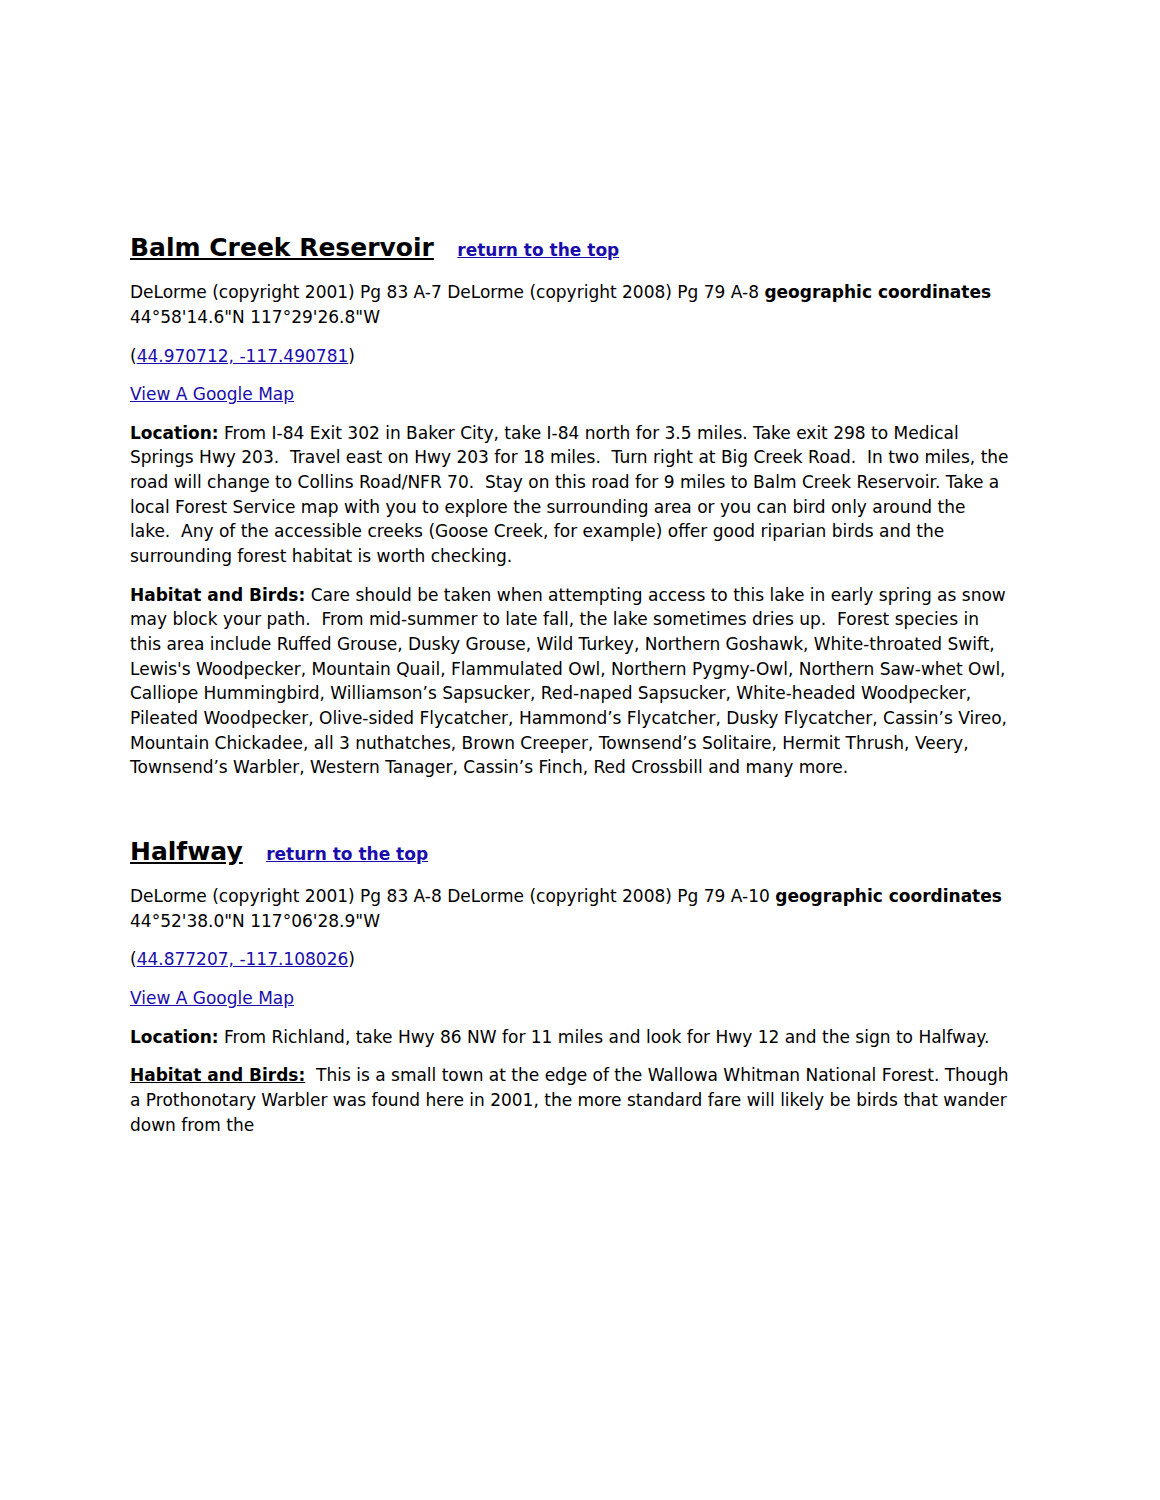Balm Creek Reservoir
return to the top
DeLorme (copyright 2001) Pg 83 A-7 DeLorme (copyright 2008) Pg 79 A-8 geographic coordinates 44°58'14.6"N 117°29'26.8"W
(44.970712, -117.490781)
View A Google Map
Location: From I-84 Exit 302 in Baker City, take I-84 north for 3.5 miles. Take exit 298 to Medical Springs Hwy 203. Travel east on Hwy 203 for 18 miles. Turn right at Big Creek Road. In two miles, the road will change to Collins Road/NFR 70. Stay on this road for 9 miles to Balm Creek Reservoir. Take a local Forest Service map with you to explore the surrounding area or you can bird only around the lake. Any of the accessible creeks (Goose Creek, for example) offer good riparian birds and the surrounding forest habitat is worth checking.
Habitat and Birds: Care should be taken when attempting access to this lake in early spring as snow may block your path. From mid-summer to late fall, the lake sometimes dries up. Forest species in this area include Ruffed Grouse, Dusky Grouse, Wild Turkey, Northern Goshawk, White-throated Swift, Lewis's Woodpecker, Mountain Quail, Flammulated Owl, Northern Pygmy-Owl, Northern Saw-whet Owl, Calliope Hummingbird, Williamson’s Sapsucker, Red-naped Sapsucker, White-headed Woodpecker, Pileated Woodpecker, Olive-sided Flycatcher, Hammond’s Flycatcher, Dusky Flycatcher, Cassin’s Vireo, Mountain Chickadee, all 3 nuthatches, Brown Creeper, Townsend’s Solitaire, Hermit Thrush, Veery, Townsend’s Warbler, Western Tanager, Cassin’s Finch, Red Crossbill and many more.
Halfway
return to the top
DeLorme (copyright 2001) Pg 83 A-8 DeLorme (copyright 2008) Pg 79 A-10 geographic coordinates 44°52'38.0"N 117°06'28.9"W
(44.877207, -117.108026)
View A Google Map
Location: From Richland, take Hwy 86 NW for 11 miles and look for Hwy 12 and the sign to Halfway.
Habitat and Birds: This is a small town at the edge of the Wallowa Whitman National Forest. Though a Prothonotary Warbler was found here in 2001, the more standard fare will likely be birds that wander down from the